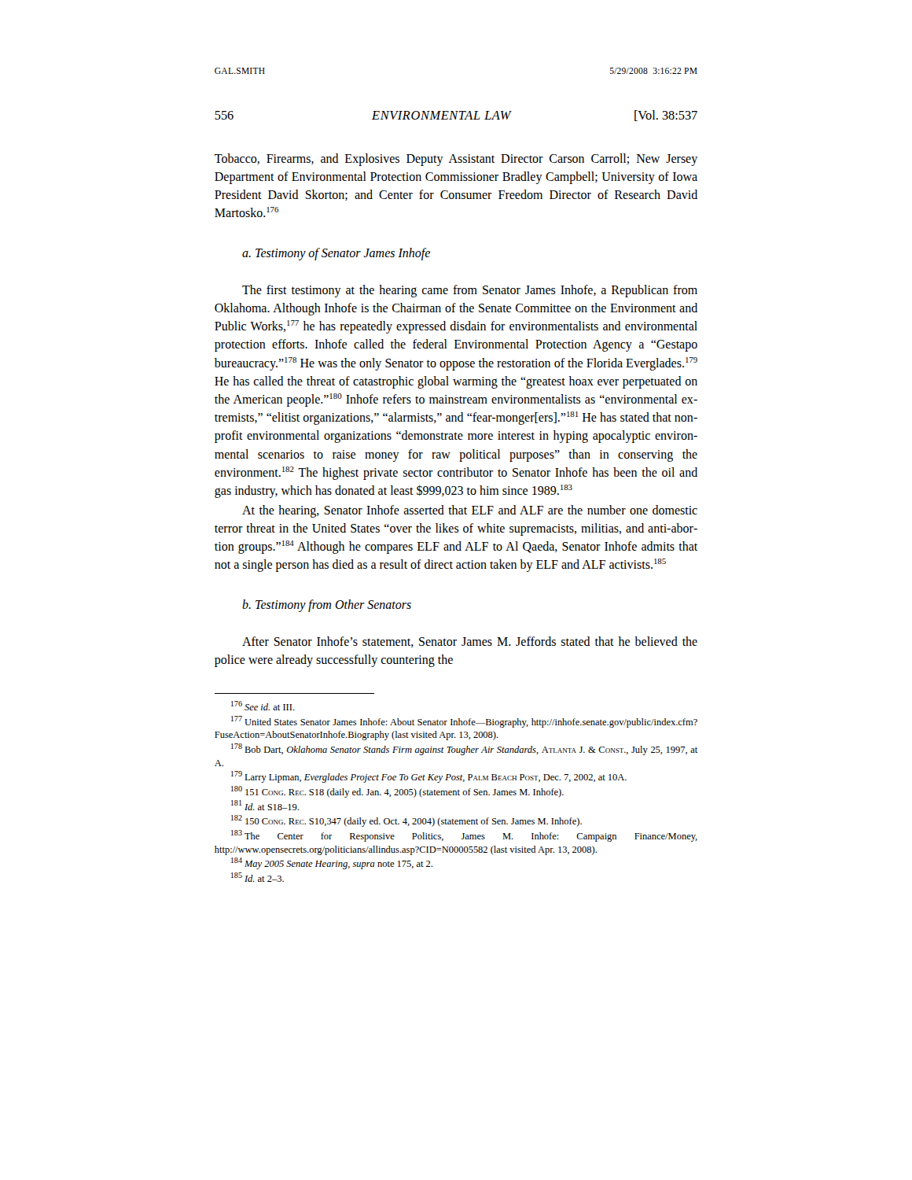GAL.SMITH 5/29/2008 3:16:22 PM
556 ENVIRONMENTAL LAW [Vol. 38:537
Tobacco, Firearms, and Explosives Deputy Assistant Director Carson Carroll; New Jersey Department of Environmental Protection Commissioner Bradley Campbell; University of Iowa President David Skorton; and Center for Consumer Freedom Director of Research David Martosko.176
a. Testimony of Senator James Inhofe
The first testimony at the hearing came from Senator James Inhofe, a Republican from Oklahoma. Although Inhofe is the Chairman of the Senate Committee on the Environment and Public Works,177 he has repeatedly expressed disdain for environmentalists and environmental protection efforts. Inhofe called the federal Environmental Protection Agency a “Gestapo bureaucracy.”178 He was the only Senator to oppose the restoration of the Florida Everglades.179 He has called the threat of catastrophic global warming the “greatest hoax ever perpetuated on the American people.”180 Inhofe refers to mainstream environmentalists as “environmental extremists,” “elitist organizations,” “alarmists,” and “fear-monger[ers].”181 He has stated that nonprofit environmental organizations “demonstrate more interest in hyping apocalyptic environmental scenarios to raise money for raw political purposes” than in conserving the environment.182 The highest private sector contributor to Senator Inhofe has been the oil and gas industry, which has donated at least $999,023 to him since 1989.183
At the hearing, Senator Inhofe asserted that ELF and ALF are the number one domestic terror threat in the United States “over the likes of white supremacists, militias, and anti-abortion groups.”184 Although he compares ELF and ALF to Al Qaeda, Senator Inhofe admits that not a single person has died as a result of direct action taken by ELF and ALF activists.185
b. Testimony from Other Senators
After Senator Inhofe’s statement, Senator James M. Jeffords stated that he believed the police were already successfully countering the
176See id. at III.
177United States Senator James Inhofe: About Senator Inhofe—Biography, http://inhofe.senate.gov/public/index.cfm?FuseAction=AboutSenatorInhofe.Biography (last visited Apr. 13, 2008).
178Bob Dart, Oklahoma Senator Stands Firm against Tougher Air Standards, Atlanta J. & Const., July 25, 1997, at A.
179Larry Lipman, Everglades Project Foe To Get Key Post, Palm Beach Post, Dec. 7, 2002, at 10A.
180151 Cong. Rec. S18 (daily ed. Jan. 4, 2005) (statement of Sen. James M. Inhofe).
181Id. at S18–19.
182150 Cong. Rec. S10,347 (daily ed. Oct. 4, 2004) (statement of Sen. James M. Inhofe).
183The Center for Responsive Politics, James M. Inhofe: Campaign Finance/Money, http://www.opensecrets.org/politicians/allindus.asp?CID=N00005582 (last visited Apr. 13, 2008).
184May 2005 Senate Hearing, supra note 175, at 2.
185Id. at 2–3.